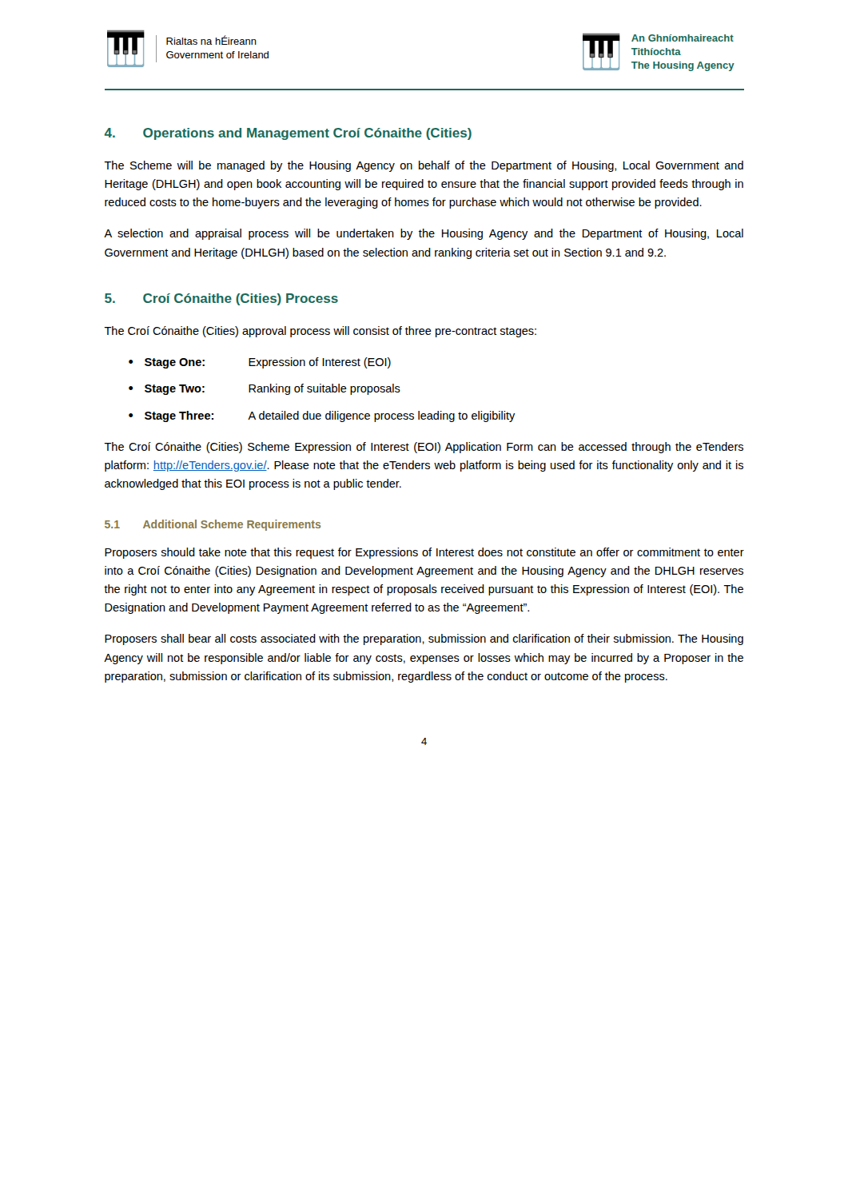🎹
Rialtas na hÉireann
Government of Ireland
🎹
An Ghníomhaireacht
Tithíochta
The Housing Agency
4. Operations and Management Croí Cónaithe (Cities)
The Scheme will be managed by the Housing Agency on behalf of the Department of Housing, Local Government and Heritage (DHLGH) and open book accounting will be required to ensure that the financial support provided feeds through in reduced costs to the home-buyers and the leveraging of homes for purchase which would not otherwise be provided.
A selection and appraisal process will be undertaken by the Housing Agency and the Department of Housing, Local Government and Heritage (DHLGH) based on the selection and ranking criteria set out in Section 9.1 and 9.2.
5. Croí Cónaithe (Cities) Process
The Croí Cónaithe (Cities) approval process will consist of three pre-contract stages:
Stage One: Expression of Interest (EOI)
Stage Two: Ranking of suitable proposals
Stage Three: A detailed due diligence process leading to eligibility
The Croí Cónaithe (Cities) Scheme Expression of Interest (EOI) Application Form can be accessed through the eTenders platform: http://eTenders.gov.ie/. Please note that the eTenders web platform is being used for its functionality only and it is acknowledged that this EOI process is not a public tender.
5.1 Additional Scheme Requirements
Proposers should take note that this request for Expressions of Interest does not constitute an offer or commitment to enter into a Croí Cónaithe (Cities) Designation and Development Agreement and the Housing Agency and the DHLGH reserves the right not to enter into any Agreement in respect of proposals received pursuant to this Expression of Interest (EOI). The Designation and Development Payment Agreement referred to as the “Agreement”.
Proposers shall bear all costs associated with the preparation, submission and clarification of their submission. The Housing Agency will not be responsible and/or liable for any costs, expenses or losses which may be incurred by a Proposer in the preparation, submission or clarification of its submission, regardless of the conduct or outcome of the process.
4